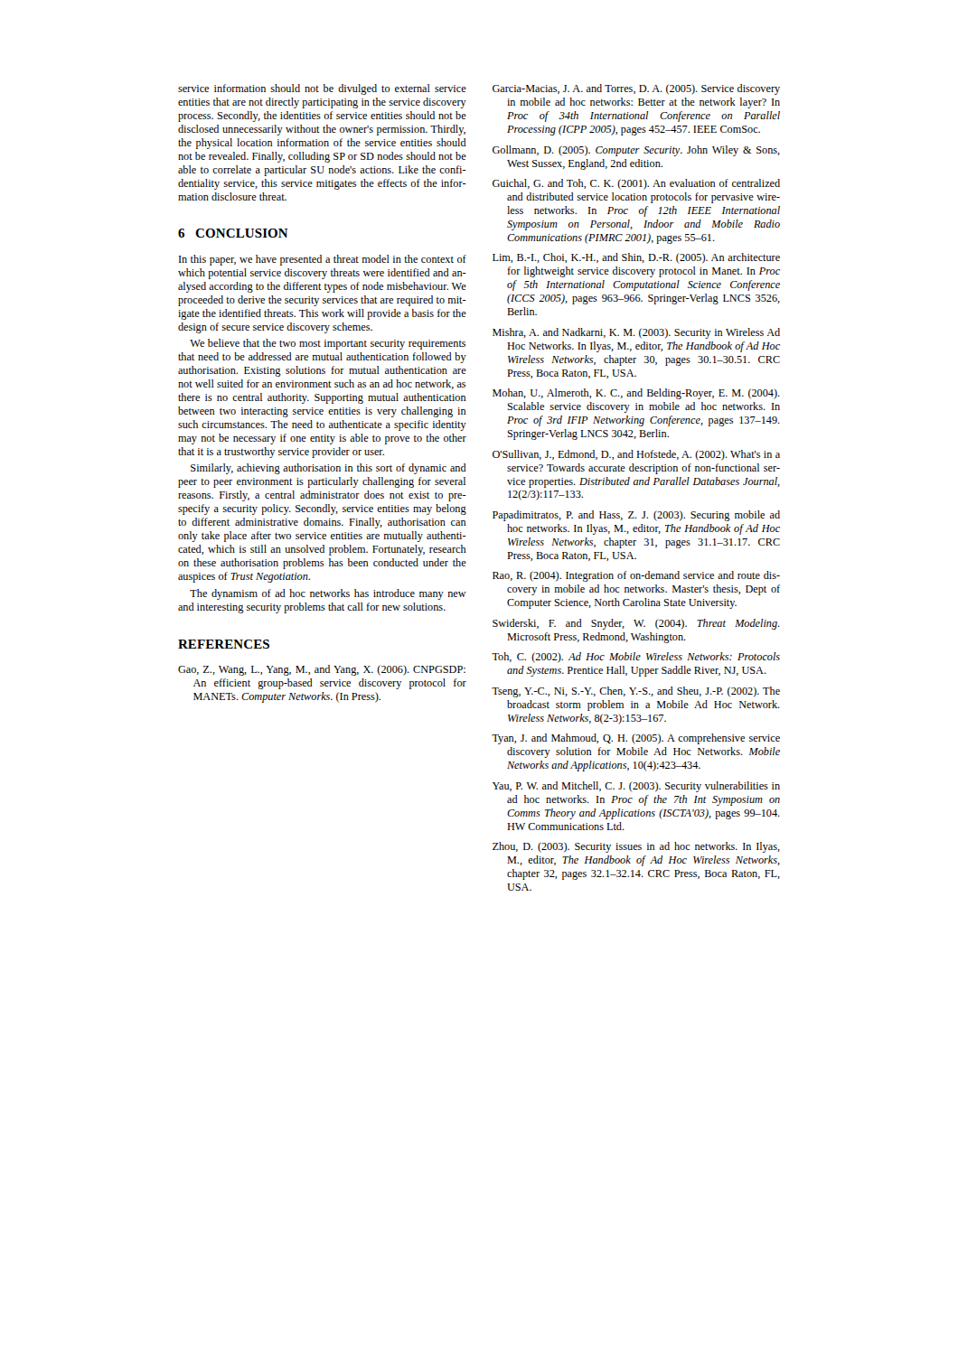service information should not be divulged to external service entities that are not directly participating in the service discovery process. Secondly, the identities of service entities should not be disclosed unnecessarily without the owner's permission. Thirdly, the physical location information of the service entities should not be revealed. Finally, colluding SP or SD nodes should not be able to correlate a particular SU node's actions. Like the confidentiality service, this service mitigates the effects of the information disclosure threat.
6 CONCLUSION
In this paper, we have presented a threat model in the context of which potential service discovery threats were identified and analysed according to the different types of node misbehaviour. We proceeded to derive the security services that are required to mitigate the identified threats. This work will provide a basis for the design of secure service discovery schemes.
We believe that the two most important security requirements that need to be addressed are mutual authentication followed by authorisation. Existing solutions for mutual authentication are not well suited for an environment such as an ad hoc network, as there is no central authority. Supporting mutual authentication between two interacting service entities is very challenging in such circumstances. The need to authenticate a specific identity may not be necessary if one entity is able to prove to the other that it is a trustworthy service provider or user.
Similarly, achieving authorisation in this sort of dynamic and peer to peer environment is particularly challenging for several reasons. Firstly, a central administrator does not exist to pre-specify a security policy. Secondly, service entities may belong to different administrative domains. Finally, authorisation can only take place after two service entities are mutually authenticated, which is still an unsolved problem. Fortunately, research on these authorisation problems has been conducted under the auspices of Trust Negotiation.
The dynamism of ad hoc networks has introduce many new and interesting security problems that call for new solutions.
REFERENCES
Gao, Z., Wang, L., Yang, M., and Yang, X. (2006). CNPGSDP: An efficient group-based service discovery protocol for MANETs. Computer Networks. (In Press).
Garcia-Macias, J. A. and Torres, D. A. (2005). Service discovery in mobile ad hoc networks: Better at the network layer? In Proc of 34th International Conference on Parallel Processing (ICPP 2005), pages 452–457. IEEE ComSoc.
Gollmann, D. (2005). Computer Security. John Wiley & Sons, West Sussex, England, 2nd edition.
Guichal, G. and Toh, C. K. (2001). An evaluation of centralized and distributed service location protocols for pervasive wireless networks. In Proc of 12th IEEE International Symposium on Personal, Indoor and Mobile Radio Communications (PIMRC 2001), pages 55–61.
Lim, B.-I., Choi, K.-H., and Shin, D.-R. (2005). An architecture for lightweight service discovery protocol in Manet. In Proc of 5th International Computational Science Conference (ICCS 2005), pages 963–966. Springer-Verlag LNCS 3526, Berlin.
Mishra, A. and Nadkarni, K. M. (2003). Security in Wireless Ad Hoc Networks. In Ilyas, M., editor, The Handbook of Ad Hoc Wireless Networks, chapter 30, pages 30.1–30.51. CRC Press, Boca Raton, FL, USA.
Mohan, U., Almeroth, K. C., and Belding-Royer, E. M. (2004). Scalable service discovery in mobile ad hoc networks. In Proc of 3rd IFIP Networking Conference, pages 137–149. Springer-Verlag LNCS 3042, Berlin.
O'Sullivan, J., Edmond, D., and Hofstede, A. (2002). What's in a service? Towards accurate description of non-functional service properties. Distributed and Parallel Databases Journal, 12(2/3):117–133.
Papadimitratos, P. and Hass, Z. J. (2003). Securing mobile ad hoc networks. In Ilyas, M., editor, The Handbook of Ad Hoc Wireless Networks, chapter 31, pages 31.1–31.17. CRC Press, Boca Raton, FL, USA.
Rao, R. (2004). Integration of on-demand service and route discovery in mobile ad hoc networks. Master's thesis, Dept of Computer Science, North Carolina State University.
Swiderski, F. and Snyder, W. (2004). Threat Modeling. Microsoft Press, Redmond, Washington.
Toh, C. (2002). Ad Hoc Mobile Wireless Networks: Protocols and Systems. Prentice Hall, Upper Saddle River, NJ, USA.
Tseng, Y.-C., Ni, S.-Y., Chen, Y.-S., and Sheu, J.-P. (2002). The broadcast storm problem in a Mobile Ad Hoc Network. Wireless Networks, 8(2-3):153–167.
Tyan, J. and Mahmoud, Q. H. (2005). A comprehensive service discovery solution for Mobile Ad Hoc Networks. Mobile Networks and Applications, 10(4):423–434.
Yau, P. W. and Mitchell, C. J. (2003). Security vulnerabilities in ad hoc networks. In Proc of the 7th Int Symposium on Comms Theory and Applications (ISCTA'03), pages 99–104. HW Communications Ltd.
Zhou, D. (2003). Security issues in ad hoc networks. In Ilyas, M., editor, The Handbook of Ad Hoc Wireless Networks, chapter 32, pages 32.1–32.14. CRC Press, Boca Raton, FL, USA.